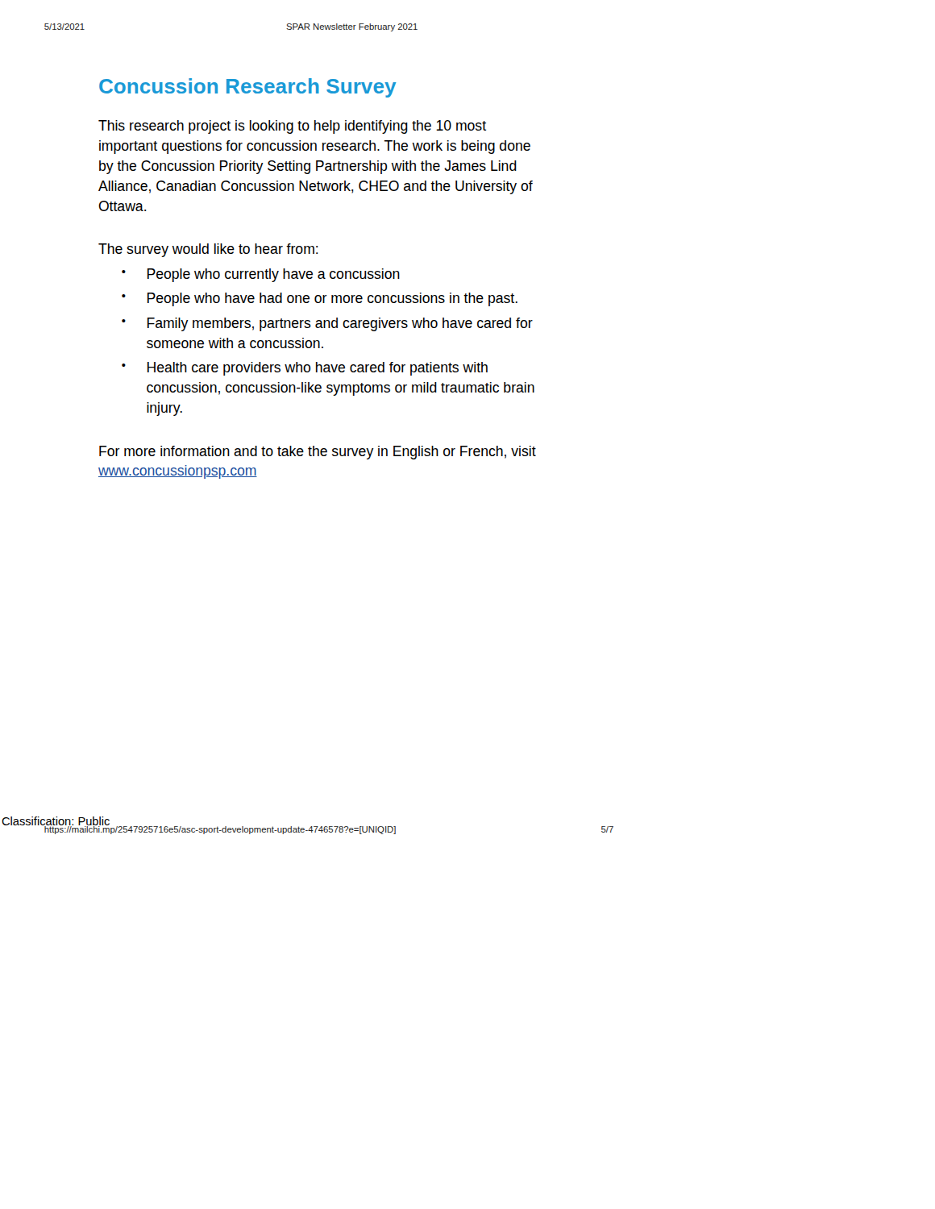5/13/2021 SPAR Newsletter February 2021
Concussion Research Survey
This research project is looking to help identifying the 10 most important questions for concussion research. The work is being done by the Concussion Priority Setting Partnership with the James Lind Alliance, Canadian Concussion Network, CHEO and the University of Ottawa.
The survey would like to hear from:
People who currently have a concussion
People who have had one or more concussions in the past.
Family members, partners and caregivers who have cared for someone with a concussion.
Health care providers who have cared for patients with concussion, concussion-like symptoms or mild traumatic brain injury.
For more information and to take the survey in English or French, visit www.concussionpsp.com
Classification: Public
https://mailchi.mp/2547925716e5/asc-sport-development-update-4746578?e=[UNIQID] 5/7